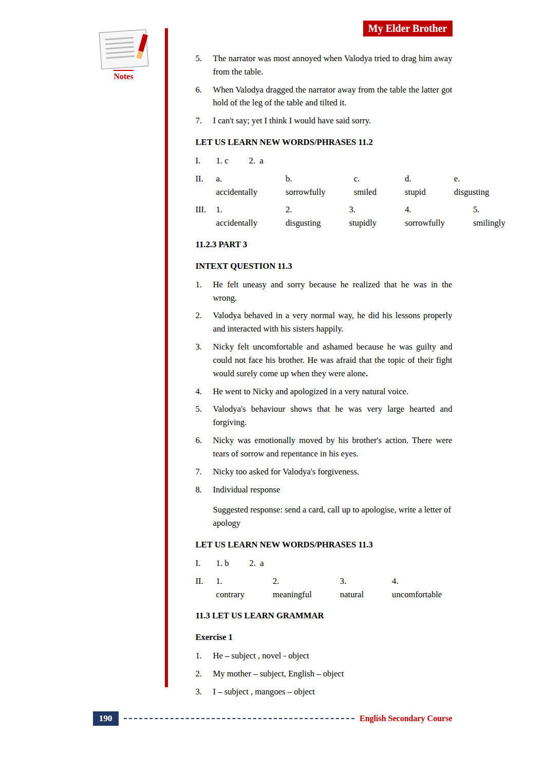My Elder Brother
Notes
5. The narrator was most annoyed when Valodya tried to drag him away from the table.
6. When Valodya dragged the narrator away from the table the latter got hold of the leg of the table and tilted it.
7. I can't say; yet I think I would have said sorry.
LET US LEARN NEW WORDS/PHRASES 11.2
I.
1. c
2. a
II.
a. accidentally
b. sorrowfully
c. smiled
d. stupid
e. disgusting
III.
1. accidentally
2. disgusting
3. stupidly
4. sorrowfully
5. smilingly
11.2.3 PART 3
INTEXT QUESTION 11.3
1. He felt uneasy and sorry because he realized that he was in the wrong.
2. Valodya behaved in a very normal way, he did his lessons properly and interacted with his sisters happily.
3. Nicky felt uncomfortable and ashamed because he was guilty and could not face his brother. He was afraid that the topic of their fight would surely come up when they were alone.
4. He went to Nicky and apologized in a very natural voice.
5. Valodya's behaviour shows that he was very large hearted and forgiving.
6. Nicky was emotionally moved by his brother's action. There were tears of sorrow and repentance in his eyes.
7. Nicky too asked for Valodya's forgiveness.
8. Individual response
Suggested response: send a card, call up to apologise, write a letter of apology
LET US LEARN NEW WORDS/PHRASES 11.3
I.
1. b
2. a
II.
1. contrary
2. meaningful
3. natural
4. uncomfortable
11.3 LET US LEARN GRAMMAR
Exercise 1
1. He – subject , novel - object
2. My mother – subject, English – object
3. I – subject , mangoes – object
190
English Secondary Course